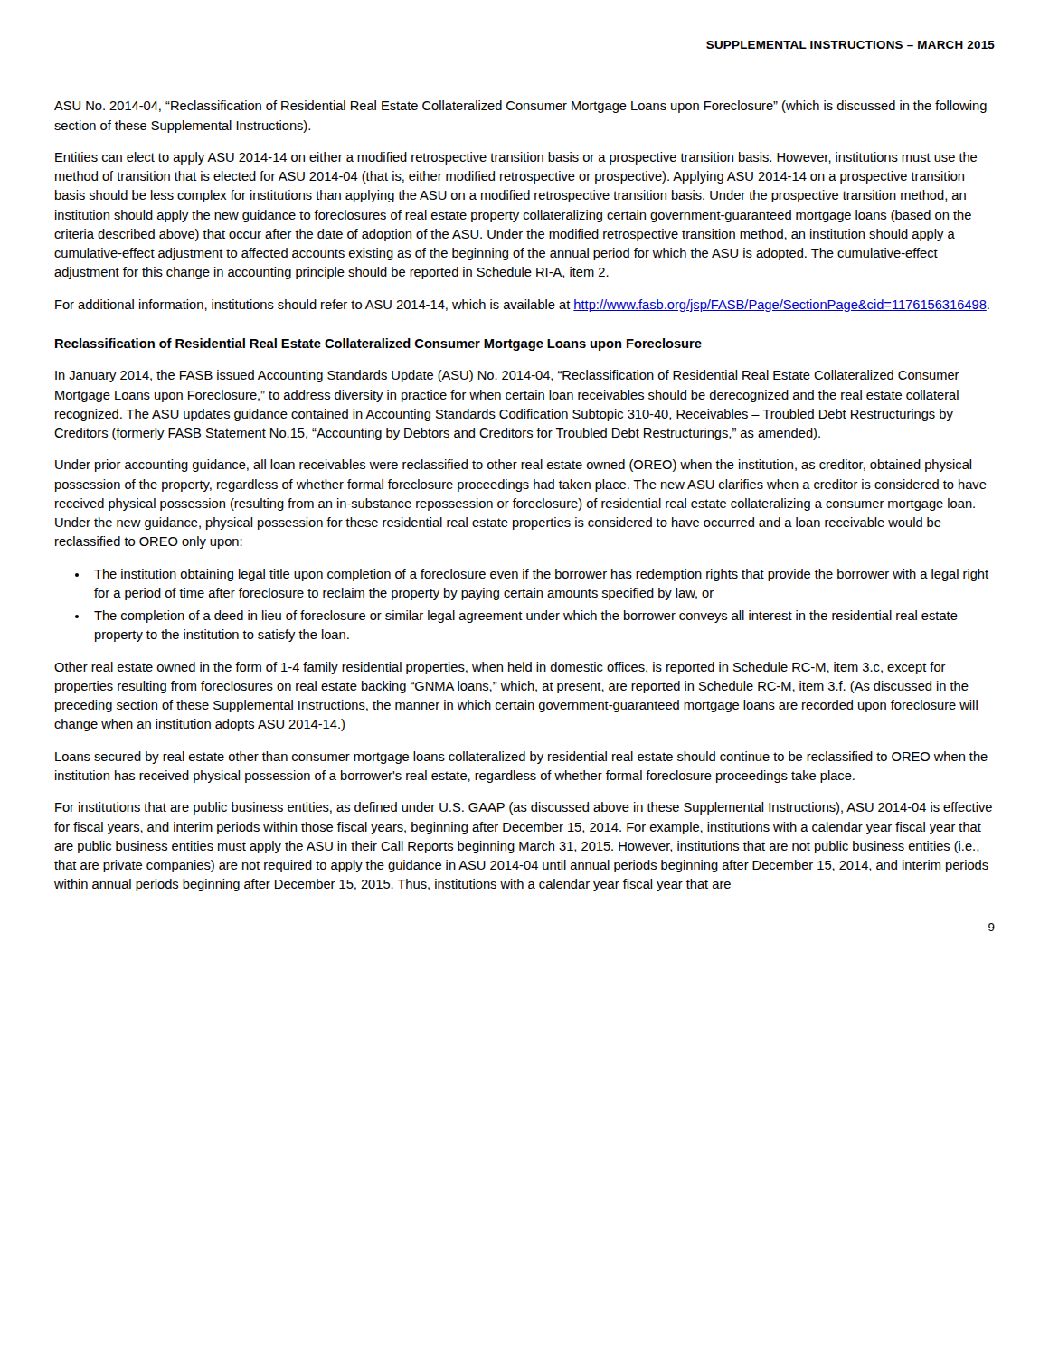SUPPLEMENTAL INSTRUCTIONS – MARCH 2015
ASU No. 2014-04, “Reclassification of Residential Real Estate Collateralized Consumer Mortgage Loans upon Foreclosure” (which is discussed in the following section of these Supplemental Instructions).
Entities can elect to apply ASU 2014-14 on either a modified retrospective transition basis or a prospective transition basis. However, institutions must use the method of transition that is elected for ASU 2014-04 (that is, either modified retrospective or prospective). Applying ASU 2014-14 on a prospective transition basis should be less complex for institutions than applying the ASU on a modified retrospective transition basis. Under the prospective transition method, an institution should apply the new guidance to foreclosures of real estate property collateralizing certain government-guaranteed mortgage loans (based on the criteria described above) that occur after the date of adoption of the ASU. Under the modified retrospective transition method, an institution should apply a cumulative-effect adjustment to affected accounts existing as of the beginning of the annual period for which the ASU is adopted. The cumulative-effect adjustment for this change in accounting principle should be reported in Schedule RI-A, item 2.
For additional information, institutions should refer to ASU 2014-14, which is available at http://www.fasb.org/jsp/FASB/Page/SectionPage&cid=1176156316498.
Reclassification of Residential Real Estate Collateralized Consumer Mortgage Loans upon Foreclosure
In January 2014, the FASB issued Accounting Standards Update (ASU) No. 2014-04, “Reclassification of Residential Real Estate Collateralized Consumer Mortgage Loans upon Foreclosure,” to address diversity in practice for when certain loan receivables should be derecognized and the real estate collateral recognized. The ASU updates guidance contained in Accounting Standards Codification Subtopic 310-40, Receivables – Troubled Debt Restructurings by Creditors (formerly FASB Statement No.15, “Accounting by Debtors and Creditors for Troubled Debt Restructurings,” as amended).
Under prior accounting guidance, all loan receivables were reclassified to other real estate owned (OREO) when the institution, as creditor, obtained physical possession of the property, regardless of whether formal foreclosure proceedings had taken place. The new ASU clarifies when a creditor is considered to have received physical possession (resulting from an in-substance repossession or foreclosure) of residential real estate collateralizing a consumer mortgage loan. Under the new guidance, physical possession for these residential real estate properties is considered to have occurred and a loan receivable would be reclassified to OREO only upon:
The institution obtaining legal title upon completion of a foreclosure even if the borrower has redemption rights that provide the borrower with a legal right for a period of time after foreclosure to reclaim the property by paying certain amounts specified by law, or
The completion of a deed in lieu of foreclosure or similar legal agreement under which the borrower conveys all interest in the residential real estate property to the institution to satisfy the loan.
Other real estate owned in the form of 1-4 family residential properties, when held in domestic offices, is reported in Schedule RC-M, item 3.c, except for properties resulting from foreclosures on real estate backing “GNMA loans,” which, at present, are reported in Schedule RC-M, item 3.f. (As discussed in the preceding section of these Supplemental Instructions, the manner in which certain government-guaranteed mortgage loans are recorded upon foreclosure will change when an institution adopts ASU 2014-14.)
Loans secured by real estate other than consumer mortgage loans collateralized by residential real estate should continue to be reclassified to OREO when the institution has received physical possession of a borrower's real estate, regardless of whether formal foreclosure proceedings take place.
For institutions that are public business entities, as defined under U.S. GAAP (as discussed above in these Supplemental Instructions), ASU 2014-04 is effective for fiscal years, and interim periods within those fiscal years, beginning after December 15, 2014. For example, institutions with a calendar year fiscal year that are public business entities must apply the ASU in their Call Reports beginning March 31, 2015. However, institutions that are not public business entities (i.e., that are private companies) are not required to apply the guidance in ASU 2014-04 until annual periods beginning after December 15, 2014, and interim periods within annual periods beginning after December 15, 2015. Thus, institutions with a calendar year fiscal year that are
9